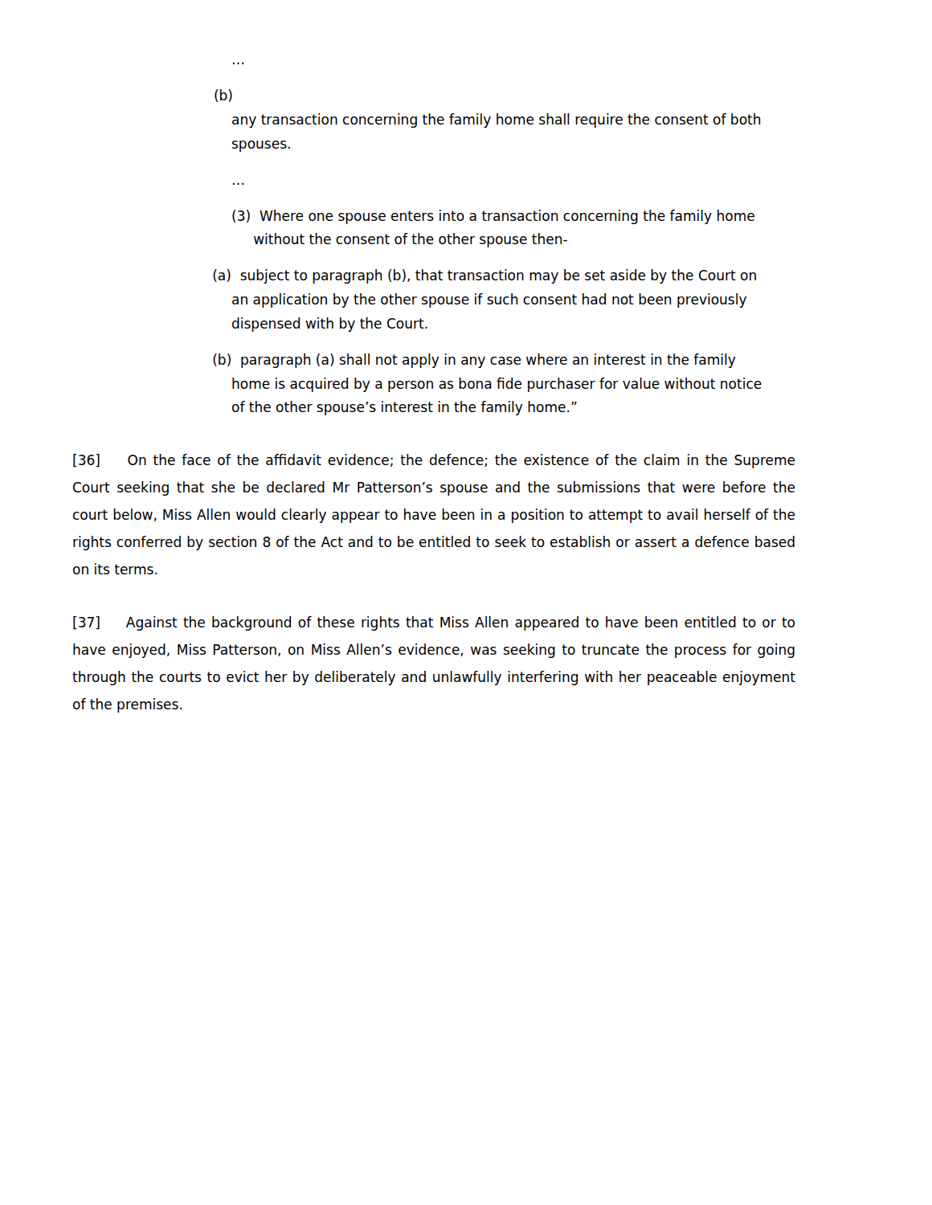…
(b) any transaction concerning the family home shall require the consent of both spouses.
…
(3) Where one spouse enters into a transaction concerning the family home without the consent of the other spouse then-
(a) subject to paragraph (b), that transaction may be set aside by the Court on an application by the other spouse if such consent had not been previously dispensed with by the Court.
(b) paragraph (a) shall not apply in any case where an interest in the family home is acquired by a person as bona fide purchaser for value without notice of the other spouse’s interest in the family home.”
[36] On the face of the affidavit evidence; the defence; the existence of the claim in the Supreme Court seeking that she be declared Mr Patterson’s spouse and the submissions that were before the court below, Miss Allen would clearly appear to have been in a position to attempt to avail herself of the rights conferred by section 8 of the Act and to be entitled to seek to establish or assert a defence based on its terms.
[37] Against the background of these rights that Miss Allen appeared to have been entitled to or to have enjoyed, Miss Patterson, on Miss Allen’s evidence, was seeking to truncate the process for going through the courts to evict her by deliberately and unlawfully interfering with her peaceable enjoyment of the premises.